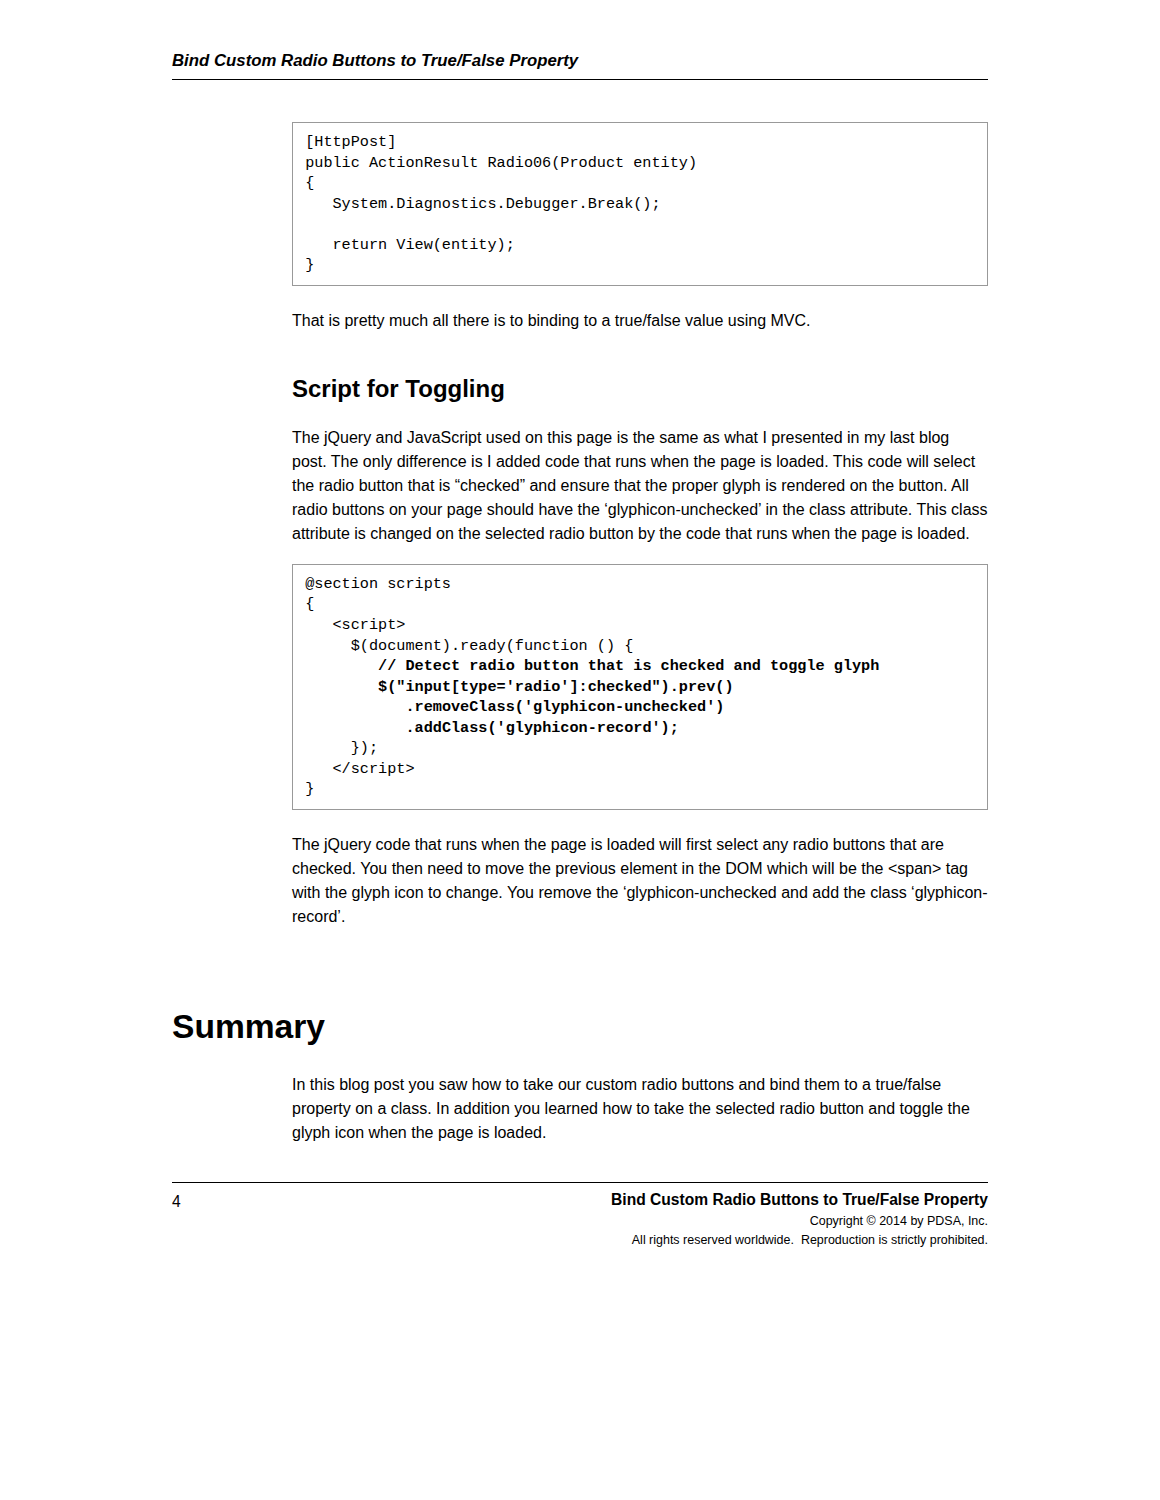Bind Custom Radio Buttons to True/False Property
[HttpPost]
public ActionResult Radio06(Product entity)
{
   System.Diagnostics.Debugger.Break();

   return View(entity);
}
That is pretty much all there is to binding to a true/false value using MVC.
Script for Toggling
The jQuery and JavaScript used on this page is the same as what I presented in my last blog post. The only difference is I added code that runs when the page is loaded. This code will select the radio button that is “checked” and ensure that the proper glyph is rendered on the button. All radio buttons on your page should have the ‘glyphicon-unchecked’ in the class attribute. This class attribute is changed on the selected radio button by the code that runs when the page is loaded.
@section scripts
{
   <script>
     $(document).ready(function () {
        // Detect radio button that is checked and toggle glyph
        $("input[type='radio']:checked").prev()
           .removeClass('glyphicon-unchecked')
           .addClass('glyphicon-record');
     });
   </script>
}
The jQuery code that runs when the page is loaded will first select any radio buttons that are checked. You then need to move the previous element in the DOM which will be the <span> tag with the glyph icon to change. You remove the ‘glyphicon-unchecked and add the class ‘glyphicon-record’.
Summary
In this blog post you saw how to take our custom radio buttons and bind them to a true/false property on a class. In addition you learned how to take the selected radio button and toggle the glyph icon when the page is loaded.
4
Bind Custom Radio Buttons to True/False Property
Copyright © 2014 by PDSA, Inc.
All rights reserved worldwide. Reproduction is strictly prohibited.